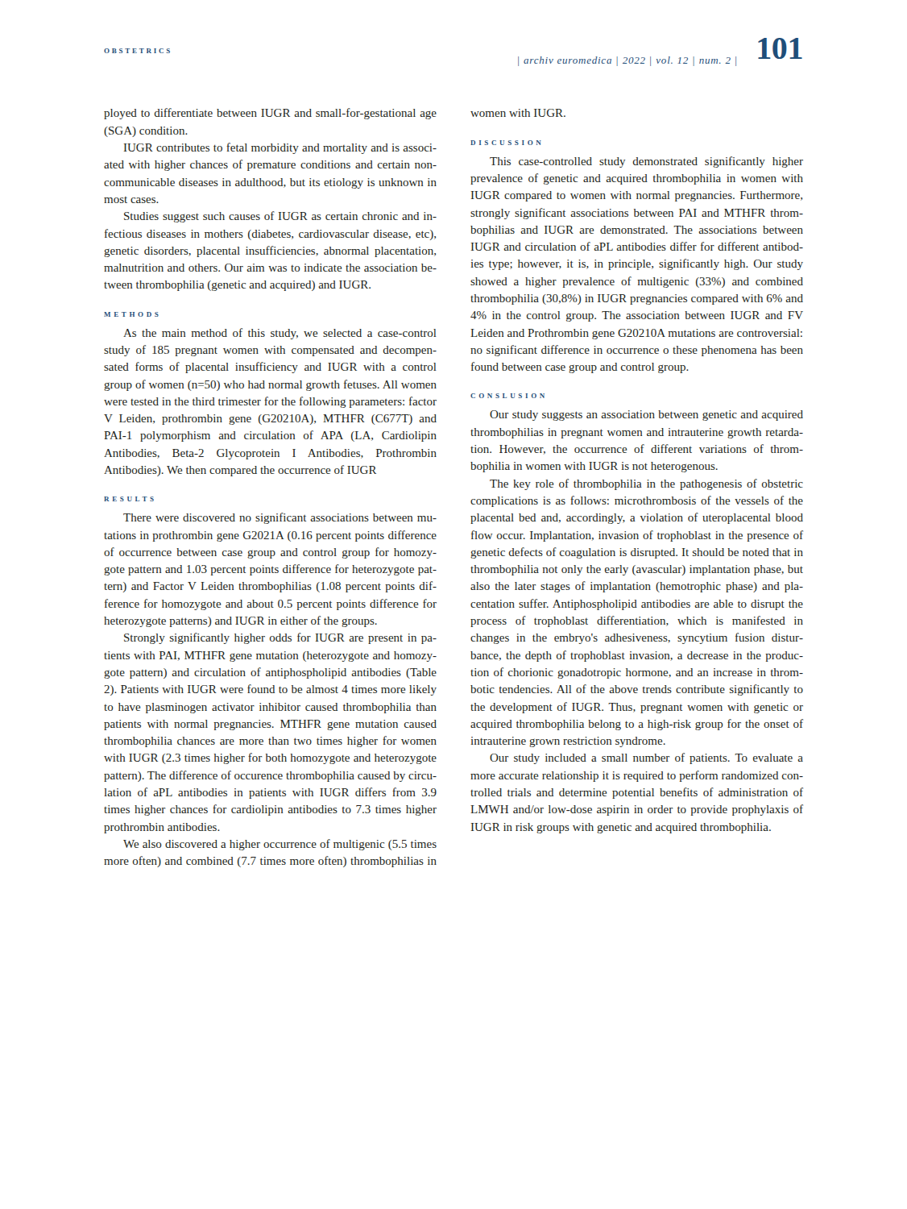Obstetrics
|archiv euromedica|2022|vol. 12|num. 2|
101
ployed to differentiate between IUGR and small-for-gestational age (SGA) condition.
IUGR contributes to fetal morbidity and mortality and is associated with higher chances of premature conditions and certain non-communicable diseases in adulthood, but its etiology is unknown in most cases.
Studies suggest such causes of IUGR as certain chronic and infectious diseases in mothers (diabetes, cardiovascular disease, etc), genetic disorders, placental insufficiencies, abnormal placentation, malnutrition and others. Our aim was to indicate the association between thrombophilia (genetic and acquired) and IUGR.
Methods
As the main method of this study, we selected a case-control study of 185 pregnant women with compensated and decompensated forms of placental insufficiency and IUGR with a control group of women (n=50) who had normal growth fetuses. All women were tested in the third trimester for the following parameters: factor V Leiden, prothrombin gene (G20210A), MTHFR (C677T) and PAI-1 polymorphism and circulation of APA (LA, Cardiolipin Antibodies, Beta-2 Glycoprotein I Antibodies, Prothrombin Antibodies). We then compared the occurrence of IUGR
Results
There were discovered no significant associations between mutations in prothrombin gene G2021A (0.16 percent points difference of occurrence between case group and control group for homozygote pattern and 1.03 percent points difference for heterozygote pattern) and Factor V Leiden thrombophilias (1.08 percent points difference for homozygote and about 0.5 percent points difference for heterozygote patterns) and IUGR in either of the groups.
Strongly significantly higher odds for IUGR are present in patients with PAI, MTHFR gene mutation (heterozygote and homozygote pattern) and circulation of antiphospholipid antibodies (Table 2). Patients with IUGR were found to be almost 4 times more likely to have plasminogen activator inhibitor caused thrombophilia than patients with normal pregnancies. MTHFR gene mutation caused thrombophilia chances are more than two times higher for women with IUGR (2.3 times higher for both homozygote and heterozygote pattern). The difference of occurence thrombophilia caused by circulation of aPL antibodies in patients with IUGR differs from 3.9 times higher chances for cardiolipin antibodies to 7.3 times higher prothrombin antibodies.
We also discovered a higher occurrence of multigenic (5.5 times more often) and combined (7.7 times more often) thrombophilias in women with IUGR.
Discussion
This case-controlled study demonstrated significantly higher prevalence of genetic and acquired thrombophilia in women with IUGR compared to women with normal pregnancies. Furthermore, strongly significant associations between PAI and MTHFR thrombophilias and IUGR are demonstrated. The associations between IUGR and circulation of aPL antibodies differ for different antibodies type; however, it is, in principle, significantly high. Our study showed a higher prevalence of multigenic (33%) and combined thrombophilia (30,8%) in IUGR pregnancies compared with 6% and 4% in the control group. The association between IUGR and FV Leiden and Prothrombin gene G20210A mutations are controversial: no significant difference in occurrence o these phenomena has been found between case group and control group.
Conslusion
Our study suggests an association between genetic and acquired thrombophilias in pregnant women and intrauterine growth retardation. However, the occurrence of different variations of thrombophilia in women with IUGR is not heterogenous.
The key role of thrombophilia in the pathogenesis of obstetric complications is as follows: microthrombosis of the vessels of the placental bed and, accordingly, a violation of uteroplacental blood flow occur. Implantation, invasion of trophoblast in the presence of genetic defects of coagulation is disrupted. It should be noted that in thrombophilia not only the early (avascular) implantation phase, but also the later stages of implantation (hemotrophic phase) and placentation suffer. Antiphospholipid antibodies are able to disrupt the process of trophoblast differentiation, which is manifested in changes in the embryo's adhesiveness, syncytium fusion disturbance, the depth of trophoblast invasion, a decrease in the production of chorionic gonadotropic hormone, and an increase in thrombotic tendencies. All of the above trends contribute significantly to the development of IUGR. Thus, pregnant women with genetic or acquired thrombophilia belong to a high-risk group for the onset of intrauterine grown restriction syndrome.
Our study included a small number of patients. To evaluate a more accurate relationship it is required to perform randomized controlled trials and determine potential benefits of administration of LMWH and/or low-dose aspirin in order to provide prophylaxis of IUGR in risk groups with genetic and acquired thrombophilia.